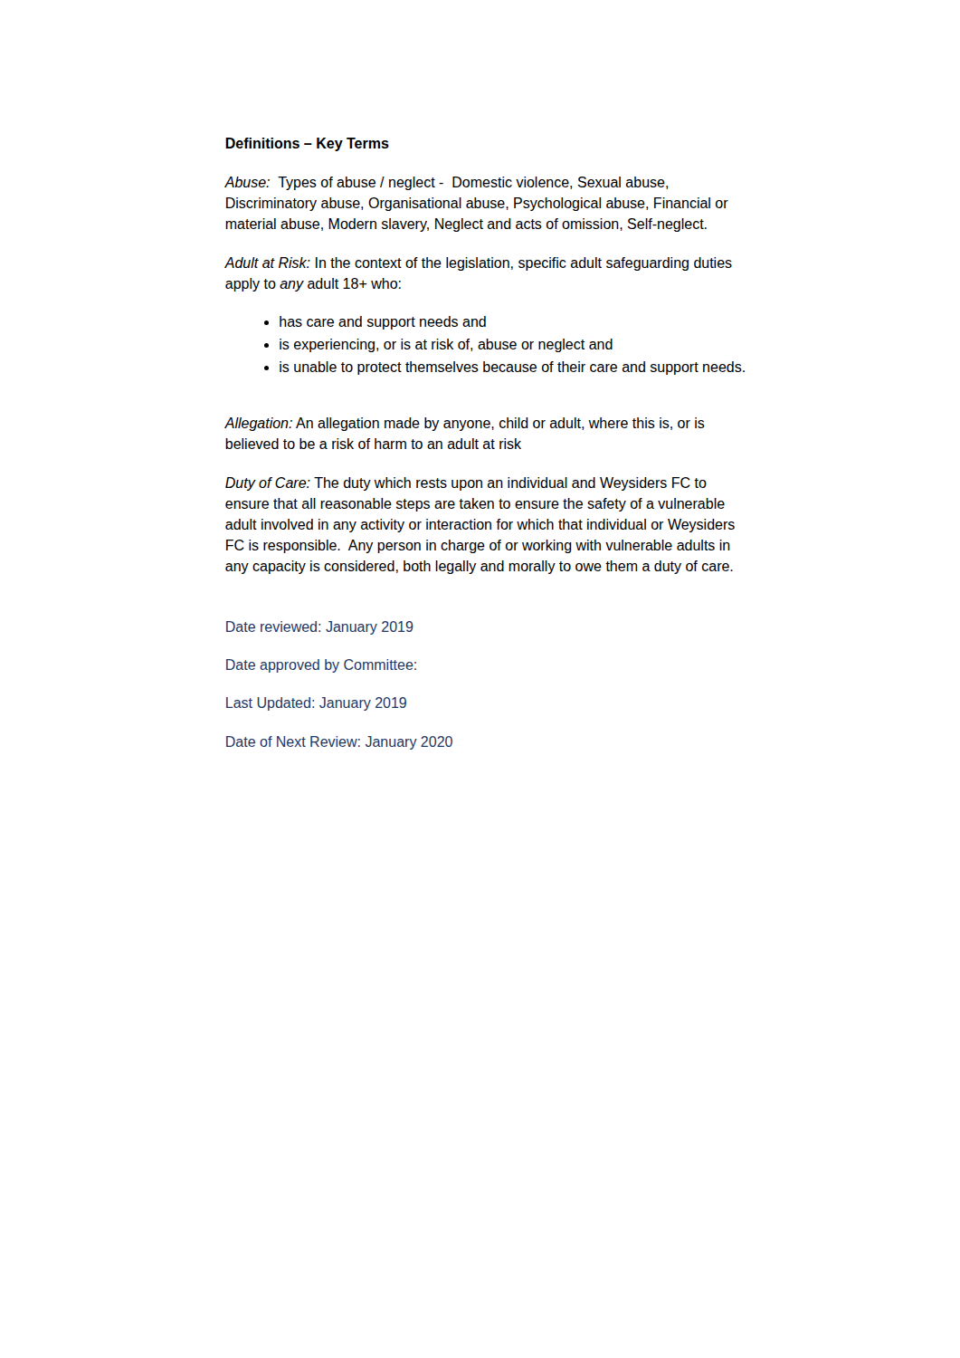Definitions – Key Terms
Abuse: Types of abuse / neglect - Domestic violence, Sexual abuse, Discriminatory abuse, Organisational abuse, Psychological abuse, Financial or material abuse, Modern slavery, Neglect and acts of omission, Self-neglect.
Adult at Risk: In the context of the legislation, specific adult safeguarding duties apply to any adult 18+ who:
has care and support needs and
is experiencing, or is at risk of, abuse or neglect and
is unable to protect themselves because of their care and support needs.
Allegation: An allegation made by anyone, child or adult, where this is, or is believed to be a risk of harm to an adult at risk
Duty of Care: The duty which rests upon an individual and Weysiders FC to ensure that all reasonable steps are taken to ensure the safety of a vulnerable adult involved in any activity or interaction for which that individual or Weysiders FC is responsible. Any person in charge of or working with vulnerable adults in any capacity is considered, both legally and morally to owe them a duty of care.
Date reviewed: January 2019
Date approved by Committee:
Last Updated: January 2019
Date of Next Review: January 2020